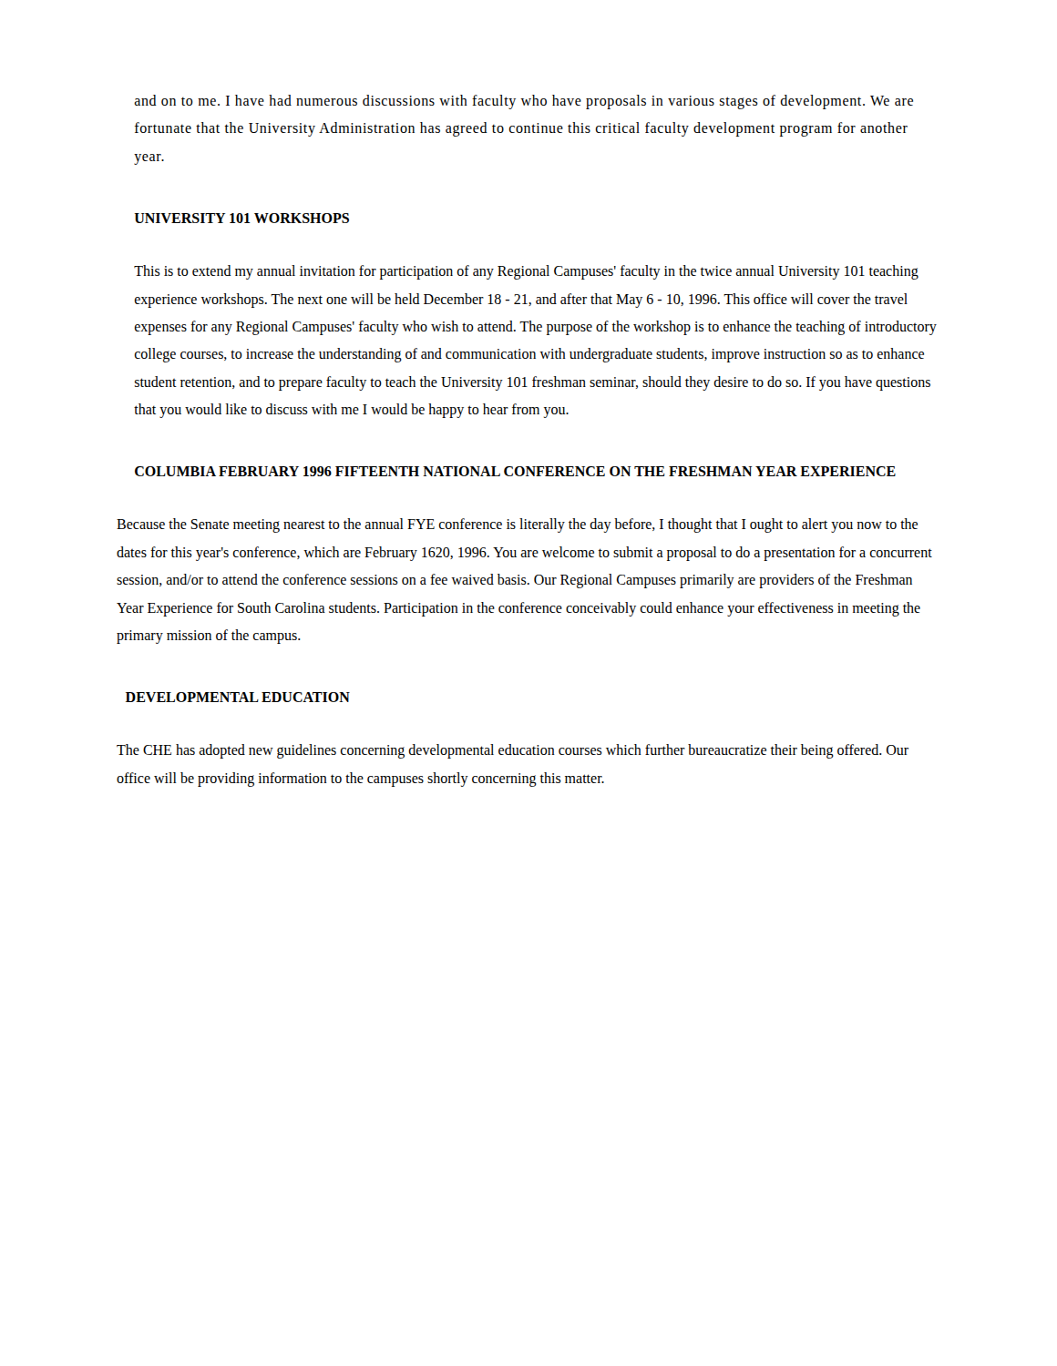and on to me. I have had numerous discussions with faculty who have proposals in various stages of development. We are fortunate that the University Administration has agreed to continue this critical faculty development program for another year.
UNIVERSITY 101 WORKSHOPS
This is to extend my annual invitation for participation of any Regional Campuses' faculty in the twice annual University 101 teaching experience workshops. The next one will be held December 18 - 21, and after that May 6 - 10, 1996. This office will cover the travel expenses for any Regional Campuses' faculty who wish to attend. The purpose of the workshop is to enhance the teaching of introductory college courses, to increase the understanding of and communication with undergraduate students, improve instruction so as to enhance student retention, and to prepare faculty to teach the University 101 freshman seminar, should they desire to do so. If you have questions that you would like to discuss with me I would be happy to hear from you.
COLUMBIA FEBRUARY 1996 FIFTEENTH NATIONAL CONFERENCE ON THE FRESHMAN YEAR EXPERIENCE
Because the Senate meeting nearest to the annual FYE conference is literally the day before, I thought that I ought to alert you now to the dates for this year's conference, which are February 1620, 1996. You are welcome to submit a proposal to do a presentation for a concurrent session, and/or to attend the conference sessions on a fee waived basis. Our Regional Campuses primarily are providers of the Freshman Year Experience for South Carolina students. Participation in the conference conceivably could enhance your effectiveness in meeting the primary mission of the campus.
DEVELOPMENTAL EDUCATION
The CHE has adopted new guidelines concerning developmental education courses which further bureaucratize their being offered. Our office will be providing information to the campuses shortly concerning this matter.